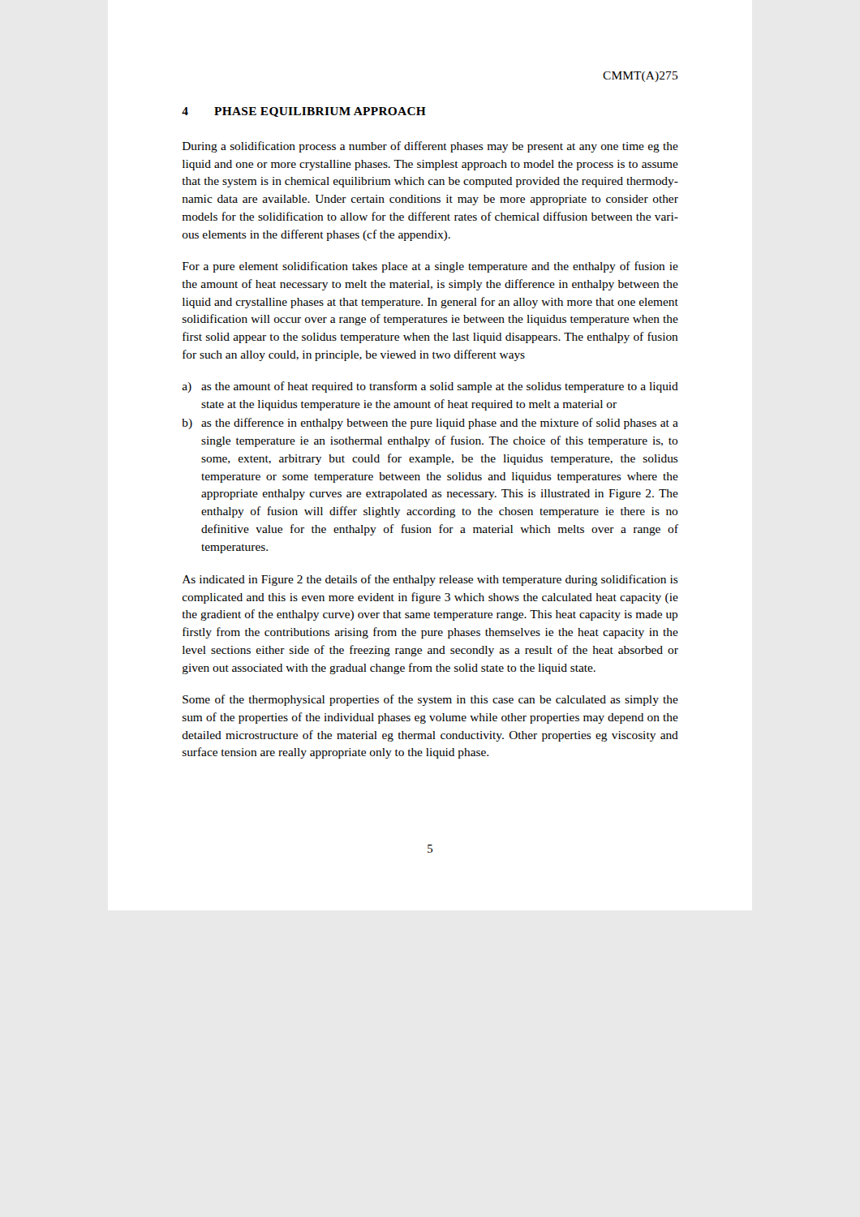CMMT(A)275
4 PHASE EQUILIBRIUM APPROACH
During a solidification process a number of different phases may be present at any one time eg the liquid and one or more crystalline phases. The simplest approach to model the process is to assume that the system is in chemical equilibrium which can be computed provided the required thermodynamic data are available. Under certain conditions it may be more appropriate to consider other models for the solidification to allow for the different rates of chemical diffusion between the various elements in the different phases (cf the appendix).
For a pure element solidification takes place at a single temperature and the enthalpy of fusion ie the amount of heat necessary to melt the material, is simply the difference in enthalpy between the liquid and crystalline phases at that temperature. In general for an alloy with more that one element solidification will occur over a range of temperatures ie between the liquidus temperature when the first solid appear to the solidus temperature when the last liquid disappears. The enthalpy of fusion for such an alloy could, in principle, be viewed in two different ways
a) as the amount of heat required to transform a solid sample at the solidus temperature to a liquid state at the liquidus temperature ie the amount of heat required to melt a material or
b) as the difference in enthalpy between the pure liquid phase and the mixture of solid phases at a single temperature ie an isothermal enthalpy of fusion. The choice of this temperature is, to some, extent, arbitrary but could for example, be the liquidus temperature, the solidus temperature or some temperature between the solidus and liquidus temperatures where the appropriate enthalpy curves are extrapolated as necessary. This is illustrated in Figure 2. The enthalpy of fusion will differ slightly according to the chosen temperature ie there is no definitive value for the enthalpy of fusion for a material which melts over a range of temperatures.
As indicated in Figure 2 the details of the enthalpy release with temperature during solidification is complicated and this is even more evident in figure 3 which shows the calculated heat capacity (ie the gradient of the enthalpy curve) over that same temperature range. This heat capacity is made up firstly from the contributions arising from the pure phases themselves ie the heat capacity in the level sections either side of the freezing range and secondly as a result of the heat absorbed or given out associated with the gradual change from the solid state to the liquid state.
Some of the thermophysical properties of the system in this case can be calculated as simply the sum of the properties of the individual phases eg volume while other properties may depend on the detailed microstructure of the material eg thermal conductivity. Other properties eg viscosity and surface tension are really appropriate only to the liquid phase.
5